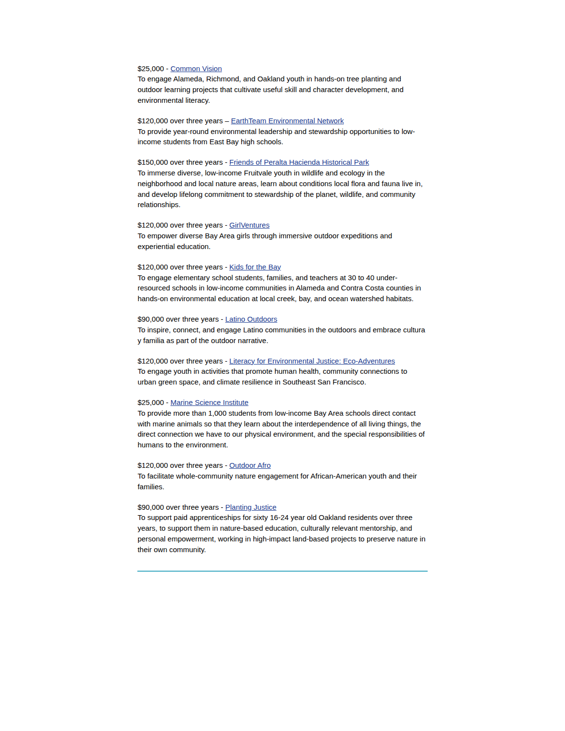$25,000 - Common Vision
To engage Alameda, Richmond, and Oakland youth in hands-on tree planting and outdoor learning projects that cultivate useful skill and character development, and environmental literacy.
$120,000 over three years – EarthTeam Environmental Network
To provide year-round environmental leadership and stewardship opportunities to low-income students from East Bay high schools.
$150,000 over three years - Friends of Peralta Hacienda Historical Park
To immerse diverse, low-income Fruitvale youth in wildlife and ecology in the neighborhood and local nature areas, learn about conditions local flora and fauna live in, and develop lifelong commitment to stewardship of the planet, wildlife, and community relationships.
$120,000 over three years - GirlVentures
To empower diverse Bay Area girls through immersive outdoor expeditions and experiential education.
$120,000 over three years - Kids for the Bay
To engage elementary school students, families, and teachers at 30 to 40 under-resourced schools in low-income communities in Alameda and Contra Costa counties in hands-on environmental education at local creek, bay, and ocean watershed habitats.
$90,000 over three years - Latino Outdoors
To inspire, connect, and engage Latino communities in the outdoors and embrace cultura y familia as part of the outdoor narrative.
$120,000 over three years - Literacy for Environmental Justice: Eco-Adventures
To engage youth in activities that promote human health, community connections to urban green space, and climate resilience in Southeast San Francisco.
$25,000 - Marine Science Institute
To provide more than 1,000 students from low-income Bay Area schools direct contact with marine animals so that they learn about the interdependence of all living things, the direct connection we have to our physical environment, and the special responsibilities of humans to the environment.
$120,000 over three years - Outdoor Afro
To facilitate whole-community nature engagement for African-American youth and their families.
$90,000 over three years - Planting Justice
To support paid apprenticeships for sixty 16-24 year old Oakland residents over three years, to support them in nature-based education, culturally relevant mentorship, and personal empowerment, working in high-impact land-based projects to preserve nature in their own community.